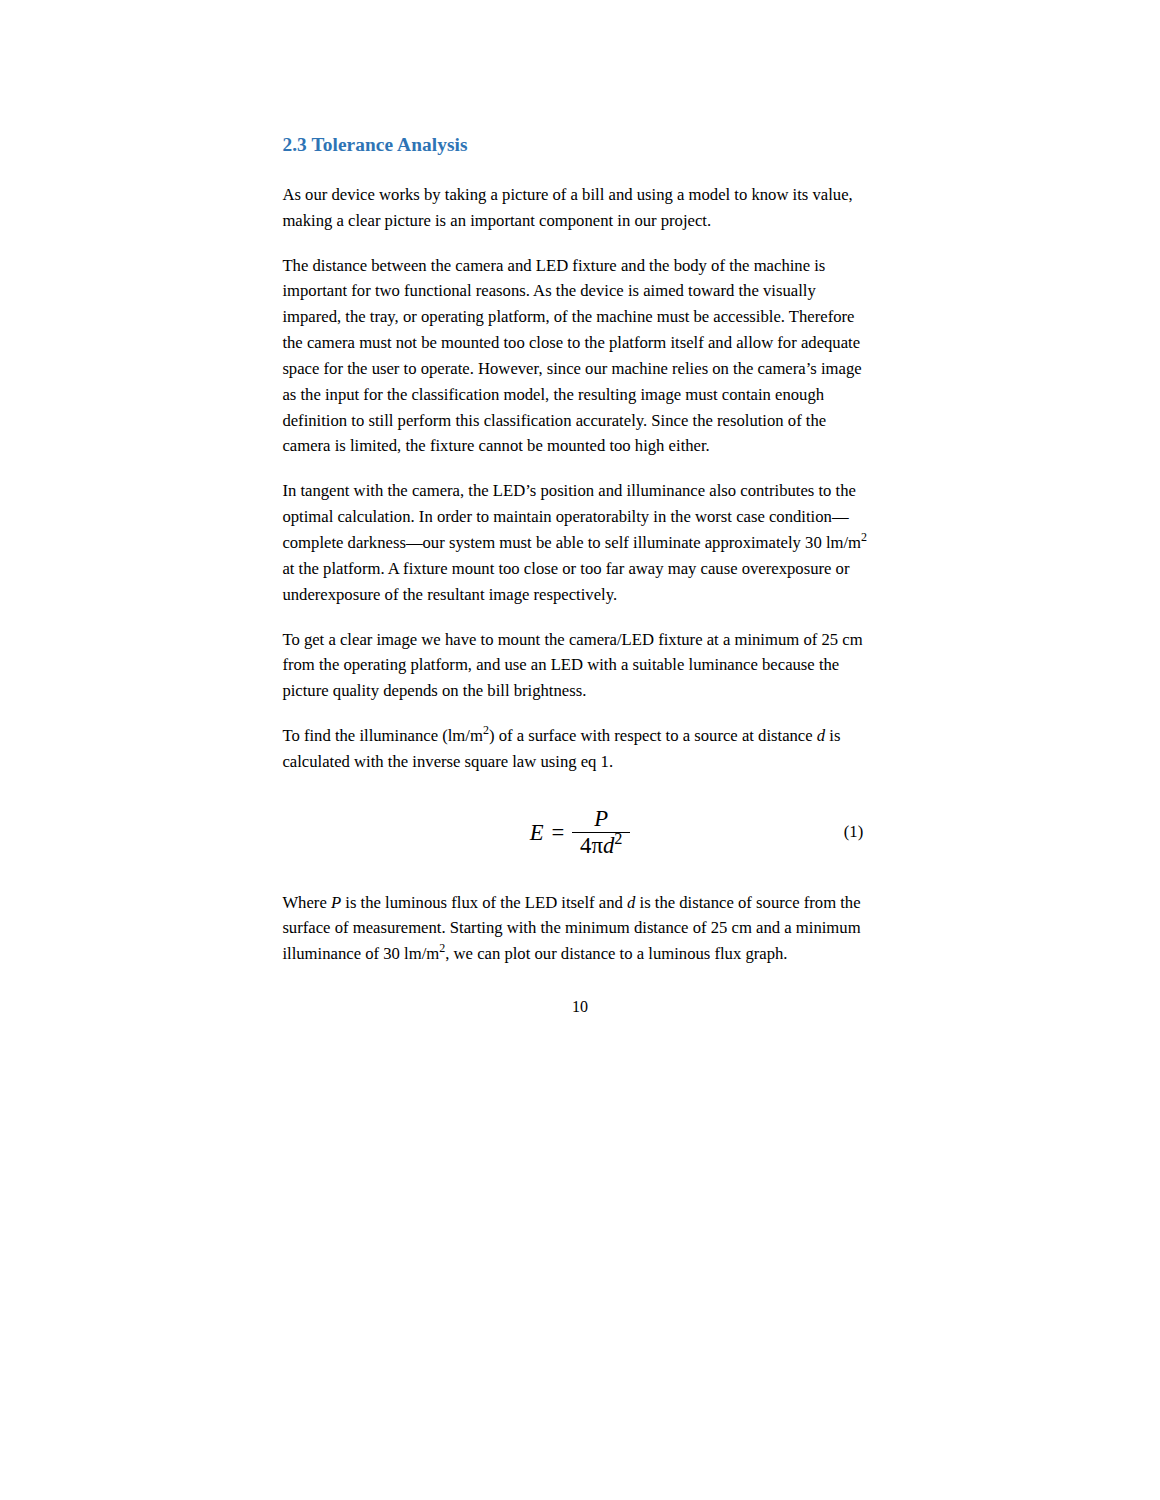2.3 Tolerance Analysis
As our device works by taking a picture of a bill and using a model to know its value, making a clear picture is an important component in our project.
The distance between the camera and LED fixture and the body of the machine is important for two functional reasons. As the device is aimed toward the visually impared, the tray, or operating platform, of the machine must be accessible. Therefore the camera must not be mounted too close to the platform itself and allow for adequate space for the user to operate. However, since our machine relies on the camera’s image as the input for the classification model, the resulting image must contain enough definition to still perform this classification accurately. Since the resolution of the camera is limited, the fixture cannot be mounted too high either.
In tangent with the camera, the LED’s position and illuminance also contributes to the optimal calculation. In order to maintain operatorabilty in the worst case condition—complete darkness—our system must be able to self illuminate approximately 30 lm/m2 at the platform. A fixture mount too close or too far away may cause overexposure or underexposure of the resultant image respectively.
To get a clear image we have to mount the camera/LED fixture at a minimum of 25 cm from the operating platform, and use an LED with a suitable luminance because the picture quality depends on the bill brightness.
To find the illuminance (lm/m2) of a surface with respect to a source at distance d is calculated with the inverse square law using eq 1.
E = P 4πd2
(1)
Where P is the luminous flux of the LED itself and d is the distance of source from the surface of measurement. Starting with the minimum distance of 25 cm and a minimum illuminance of 30 lm/m2, we can plot our distance to a luminous flux graph.
10